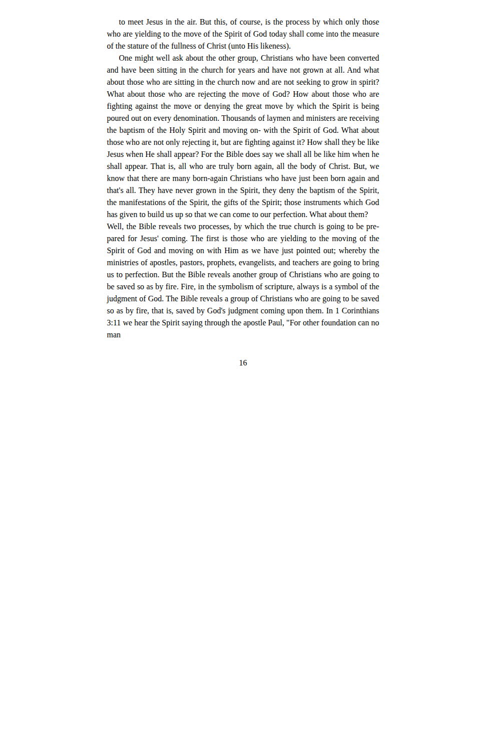to meet Jesus in the air. But this, of course, is the process by which only those who are yielding to the move of the Spirit of God today shall come into the measure of the stature of the fullness of Christ (unto His likeness).
One might well ask about the other group, Christians who have been converted and have been sitting in the church for years and have not grown at all. And what about those who are sitting in the church now and are not seeking to grow in spirit? What about those who are rejecting the move of God? How about those who are fighting against the move or denying the great move by which the Spirit is being poured out on every denomination. Thousands of laymen and ministers are receiving the baptism of the Holy Spirit and moving on- with the Spirit of God. What about those who are not only rejecting it, but are fighting against it? How shall they be like Jesus when He shall appear? For the Bible does say we shall all be like him when he shall appear. That is, all who are truly born again, all the body of Christ. But, we know that there are many born-again Christians who have just been born again and that's all. They have never grown in the Spirit, they deny the baptism of the Spirit, the manifestations of the Spirit, the gifts of the Spirit; those instruments which God has given to build us up so that we can come to our perfection. What about them?
Well, the Bible reveals two processes, by which the true church is going to be prepared for Jesus' coming. The first is those who are yielding to the moving of the Spirit of God and moving on with Him as we have just pointed out; whereby the ministries of apostles, pastors, prophets, evangelists, and teachers are going to bring us to perfection. But the Bible reveals another group of Christians who are going to be saved so as by fire. Fire, in the symbolism of scripture, always is a symbol of the judgment of God. The Bible reveals a group of Christians who are going to be saved so as by fire, that is, saved by God's judgment coming upon them. In 1 Corinthians 3:11 we hear the Spirit saying through the apostle Paul, "For other foundation can no man
16